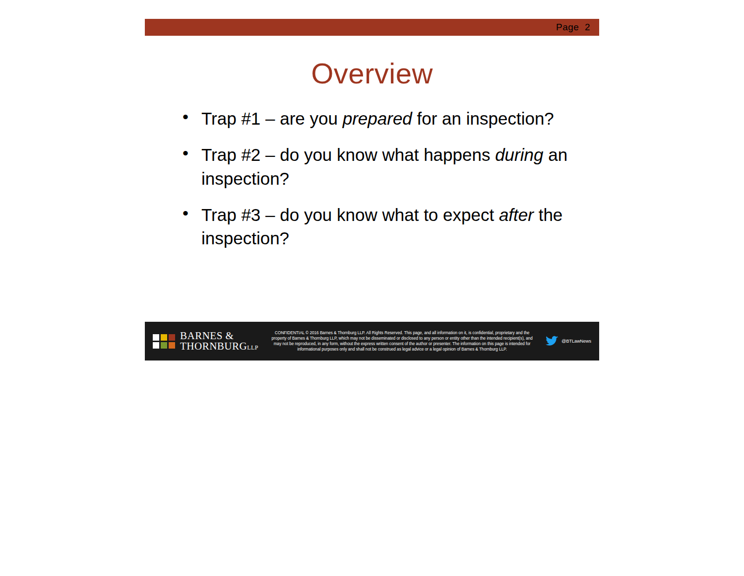Page 2
Overview
Trap #1 – are you prepared for an inspection?
Trap #2 – do you know what happens during an inspection?
Trap #3 – do you know what to expect after the inspection?
BARNES & THORNBURGLLP
CONFIDENTIAL © 2016 Barnes & Thornburg LLP. All Rights Reserved. This page, and all information on it, is confidential, proprietary and the property of Barnes & Thornburg LLP, which may not be disseminated or disclosed to any person or entity other than the intended recipient(s), and may not be reproduced, in any form, without the express written consent of the author or presenter. The information on this page is intended for informational purposes only and shall not be construed as legal advice or a legal opinion of Barnes & Thornburg LLP.
@BTLawNews